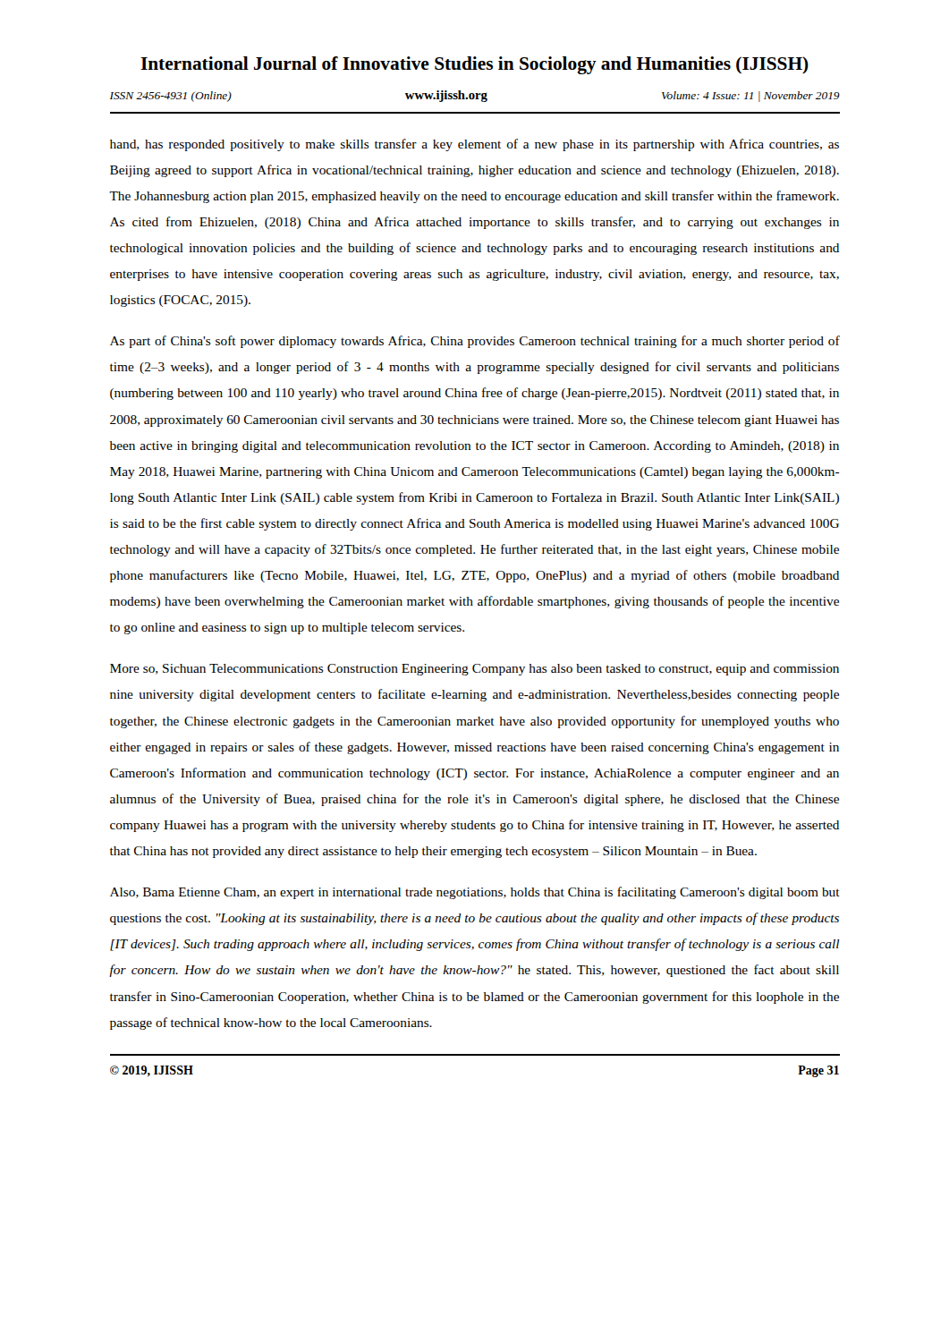International Journal of Innovative Studies in Sociology and Humanities (IJISSH)
ISSN 2456-4931 (Online) www.ijissh.org Volume: 4 Issue: 11 | November 2019
hand, has responded positively to make skills transfer a key element of a new phase in its partnership with Africa countries, as Beijing agreed to support Africa in vocational/technical training, higher education and science and technology (Ehizuelen, 2018). The Johannesburg action plan 2015, emphasized heavily on the need to encourage education and skill transfer within the framework. As cited from Ehizuelen, (2018) China and Africa attached importance to skills transfer, and to carrying out exchanges in technological innovation policies and the building of science and technology parks and to encouraging research institutions and enterprises to have intensive cooperation covering areas such as agriculture, industry, civil aviation, energy, and resource, tax, logistics (FOCAC, 2015).
As part of China's soft power diplomacy towards Africa, China provides Cameroon technical training for a much shorter period of time (2–3 weeks), and a longer period of 3 - 4 months with a programme specially designed for civil servants and politicians (numbering between 100 and 110 yearly) who travel around China free of charge (Jean-pierre,2015). Nordtveit (2011) stated that, in 2008, approximately 60 Cameroonian civil servants and 30 technicians were trained. More so, the Chinese telecom giant Huawei has been active in bringing digital and telecommunication revolution to the ICT sector in Cameroon. According to Amindeh, (2018) in May 2018, Huawei Marine, partnering with China Unicom and Cameroon Telecommunications (Camtel) began laying the 6,000km-long South Atlantic Inter Link (SAIL) cable system from Kribi in Cameroon to Fortaleza in Brazil. South Atlantic Inter Link(SAIL) is said to be the first cable system to directly connect Africa and South America is modelled using Huawei Marine's advanced 100G technology and will have a capacity of 32Tbits/s once completed. He further reiterated that, in the last eight years, Chinese mobile phone manufacturers like (Tecno Mobile, Huawei, Itel, LG, ZTE, Oppo, OnePlus) and a myriad of others (mobile broadband modems) have been overwhelming the Cameroonian market with affordable smartphones, giving thousands of people the incentive to go online and easiness to sign up to multiple telecom services.
More so, Sichuan Telecommunications Construction Engineering Company has also been tasked to construct, equip and commission nine university digital development centers to facilitate e-learning and e-administration. Nevertheless,besides connecting people together, the Chinese electronic gadgets in the Cameroonian market have also provided opportunity for unemployed youths who either engaged in repairs or sales of these gadgets. However, missed reactions have been raised concerning China's engagement in Cameroon's Information and communication technology (ICT) sector. For instance, AchiaRolence a computer engineer and an alumnus of the University of Buea, praised china for the role it's in Cameroon's digital sphere, he disclosed that the Chinese company Huawei has a program with the university whereby students go to China for intensive training in IT, However, he asserted that China has not provided any direct assistance to help their emerging tech ecosystem – Silicon Mountain – in Buea.
Also, Bama Etienne Cham, an expert in international trade negotiations, holds that China is facilitating Cameroon's digital boom but questions the cost. "Looking at its sustainability, there is a need to be cautious about the quality and other impacts of these products [IT devices]. Such trading approach where all, including services, comes from China without transfer of technology is a serious call for concern. How do we sustain when we don't have the know-how?" he stated. This, however, questioned the fact about skill transfer in Sino-Cameroonian Cooperation, whether China is to be blamed or the Cameroonian government for this loophole in the passage of technical know-how to the local Cameroonians.
© 2019, IJISSH Page 31